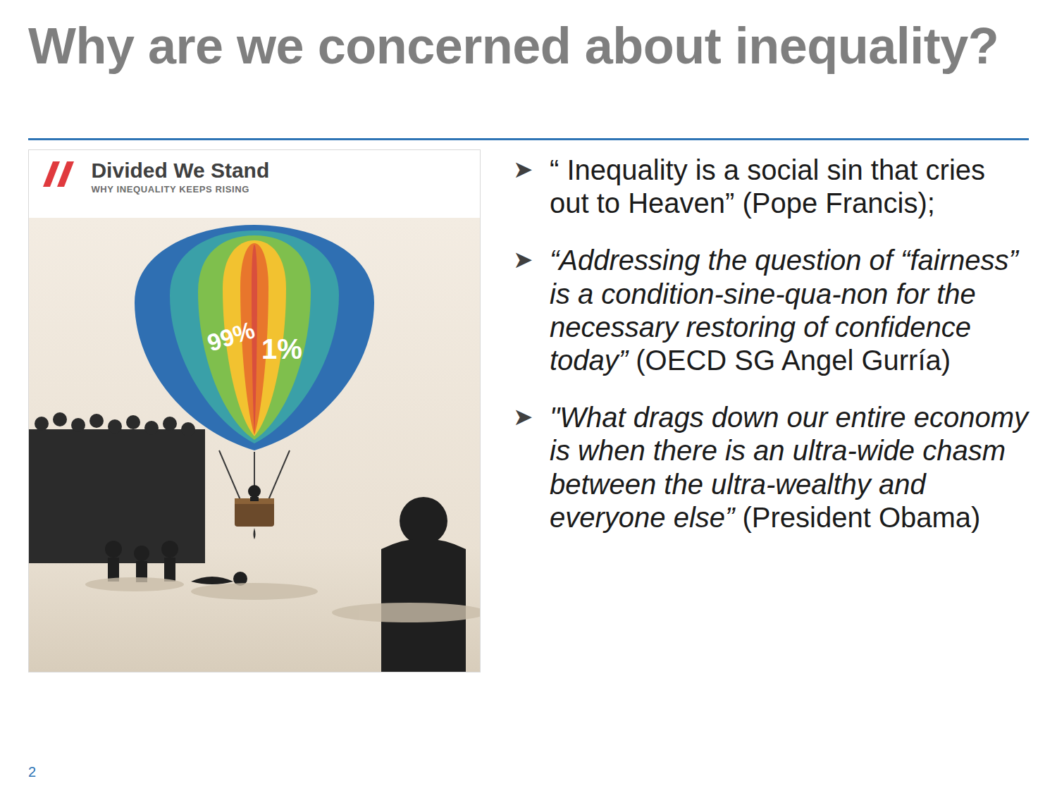Why are we concerned about inequality?
Divided We Stand
WHY INEQUALITY KEEPS RISING
99% 1%
“ Inequality is a social sin that cries out to Heaven” (Pope Francis);
“Addressing the question of “fairness” is a condition-sine-qua-non for the necessary restoring of confidence today” (OECD SG Angel Gurría)
"What drags down our entire economy is when there is an ultra-wide chasm between the ultra-wealthy and everyone else” (President Obama)
2